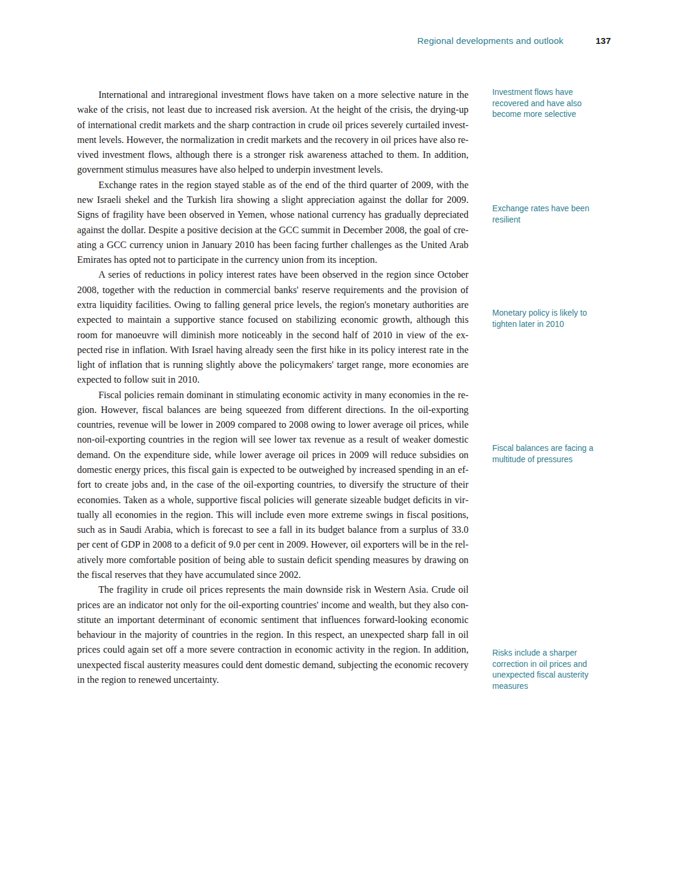Regional developments and outlook 137
International and intraregional investment flows have taken on a more selective nature in the wake of the crisis, not least due to increased risk aversion. At the height of the crisis, the drying-up of international credit markets and the sharp contraction in crude oil prices severely curtailed investment levels. However, the normalization in credit markets and the recovery in oil prices have also revived investment flows, although there is a stronger risk awareness attached to them. In addition, government stimulus measures have also helped to underpin investment levels.
Exchange rates in the region stayed stable as of the end of the third quarter of 2009, with the new Israeli shekel and the Turkish lira showing a slight appreciation against the dollar for 2009. Signs of fragility have been observed in Yemen, whose national currency has gradually depreciated against the dollar. Despite a positive decision at the GCC summit in December 2008, the goal of creating a GCC currency union in January 2010 has been facing further challenges as the United Arab Emirates has opted not to participate in the currency union from its inception.
A series of reductions in policy interest rates have been observed in the region since October 2008, together with the reduction in commercial banks' reserve requirements and the provision of extra liquidity facilities. Owing to falling general price levels, the region's monetary authorities are expected to maintain a supportive stance focused on stabilizing economic growth, although this room for manoeuvre will diminish more noticeably in the second half of 2010 in view of the expected rise in inflation. With Israel having already seen the first hike in its policy interest rate in the light of inflation that is running slightly above the policymakers' target range, more economies are expected to follow suit in 2010.
Fiscal policies remain dominant in stimulating economic activity in many economies in the region. However, fiscal balances are being squeezed from different directions. In the oil-exporting countries, revenue will be lower in 2009 compared to 2008 owing to lower average oil prices, while non-oil-exporting countries in the region will see lower tax revenue as a result of weaker domestic demand. On the expenditure side, while lower average oil prices in 2009 will reduce subsidies on domestic energy prices, this fiscal gain is expected to be outweighed by increased spending in an effort to create jobs and, in the case of the oil-exporting countries, to diversify the structure of their economies. Taken as a whole, supportive fiscal policies will generate sizeable budget deficits in virtually all economies in the region. This will include even more extreme swings in fiscal positions, such as in Saudi Arabia, which is forecast to see a fall in its budget balance from a surplus of 33.0 per cent of GDP in 2008 to a deficit of 9.0 per cent in 2009. However, oil exporters will be in the relatively more comfortable position of being able to sustain deficit spending measures by drawing on the fiscal reserves that they have accumulated since 2002.
The fragility in crude oil prices represents the main downside risk in Western Asia. Crude oil prices are an indicator not only for the oil-exporting countries' income and wealth, but they also constitute an important determinant of economic sentiment that influences forward-looking economic behaviour in the majority of countries in the region. In this respect, an unexpected sharp fall in oil prices could again set off a more severe contraction in economic activity in the region. In addition, unexpected fiscal austerity measures could dent domestic demand, subjecting the economic recovery in the region to renewed uncertainty.
Investment flows have recovered and have also become more selective
Exchange rates have been resilient
Monetary policy is likely to tighten later in 2010
Fiscal balances are facing a multitude of pressures
Risks include a sharper correction in oil prices and unexpected fiscal austerity measures